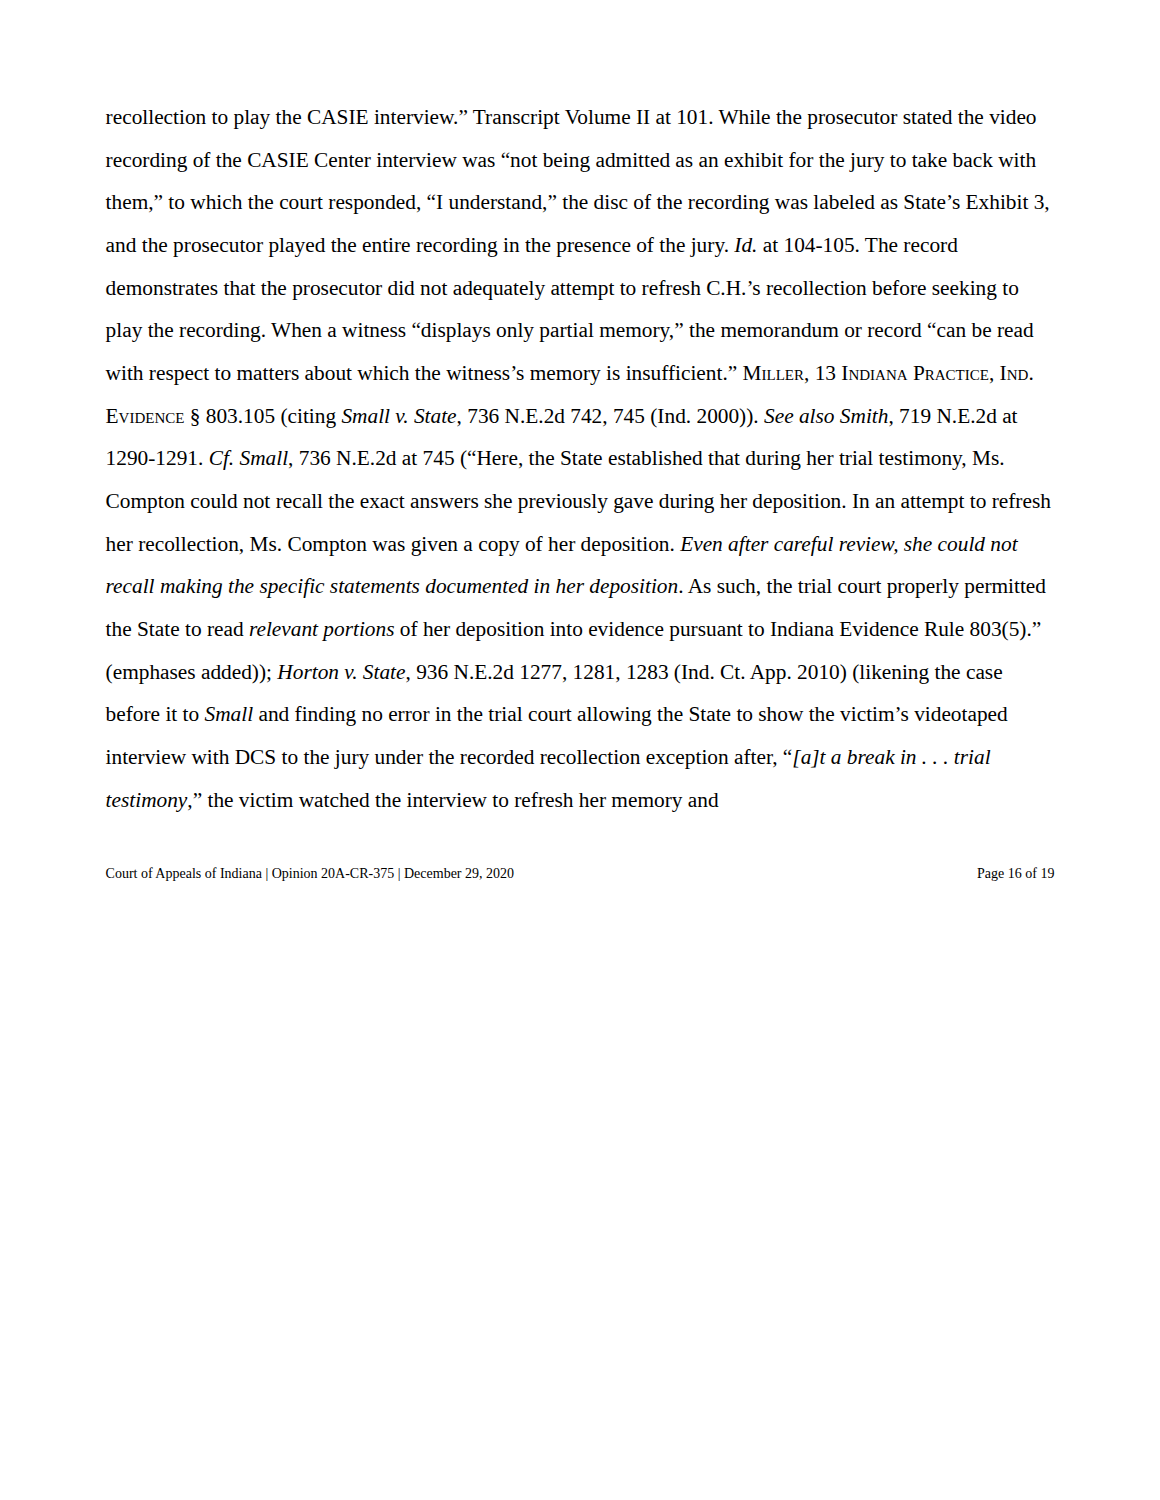recollection to play the CASIE interview.” Transcript Volume II at 101. While the prosecutor stated the video recording of the CASIE Center interview was “not being admitted as an exhibit for the jury to take back with them,” to which the court responded, “I understand,” the disc of the recording was labeled as State’s Exhibit 3, and the prosecutor played the entire recording in the presence of the jury. Id. at 104-105. The record demonstrates that the prosecutor did not adequately attempt to refresh C.H.’s recollection before seeking to play the recording. When a witness “displays only partial memory,” the memorandum or record “can be read with respect to matters about which the witness’s memory is insufficient.” Miller, 13 Indiana Practice, Ind. Evidence § 803.105 (citing Small v. State, 736 N.E.2d 742, 745 (Ind. 2000)). See also Smith, 719 N.E.2d at 1290-1291. Cf. Small, 736 N.E.2d at 745 (“Here, the State established that during her trial testimony, Ms. Compton could not recall the exact answers she previously gave during her deposition. In an attempt to refresh her recollection, Ms. Compton was given a copy of her deposition. Even after careful review, she could not recall making the specific statements documented in her deposition. As such, the trial court properly permitted the State to read relevant portions of her deposition into evidence pursuant to Indiana Evidence Rule 803(5).” (emphases added)); Horton v. State, 936 N.E.2d 1277, 1281, 1283 (Ind. Ct. App. 2010) (likening the case before it to Small and finding no error in the trial court allowing the State to show the victim’s videotaped interview with DCS to the jury under the recorded recollection exception after, “[a]t a break in . . . trial testimony,” the victim watched the interview to refresh her memory and
Court of Appeals of Indiana | Opinion 20A-CR-375 | December 29, 2020 Page 16 of 19